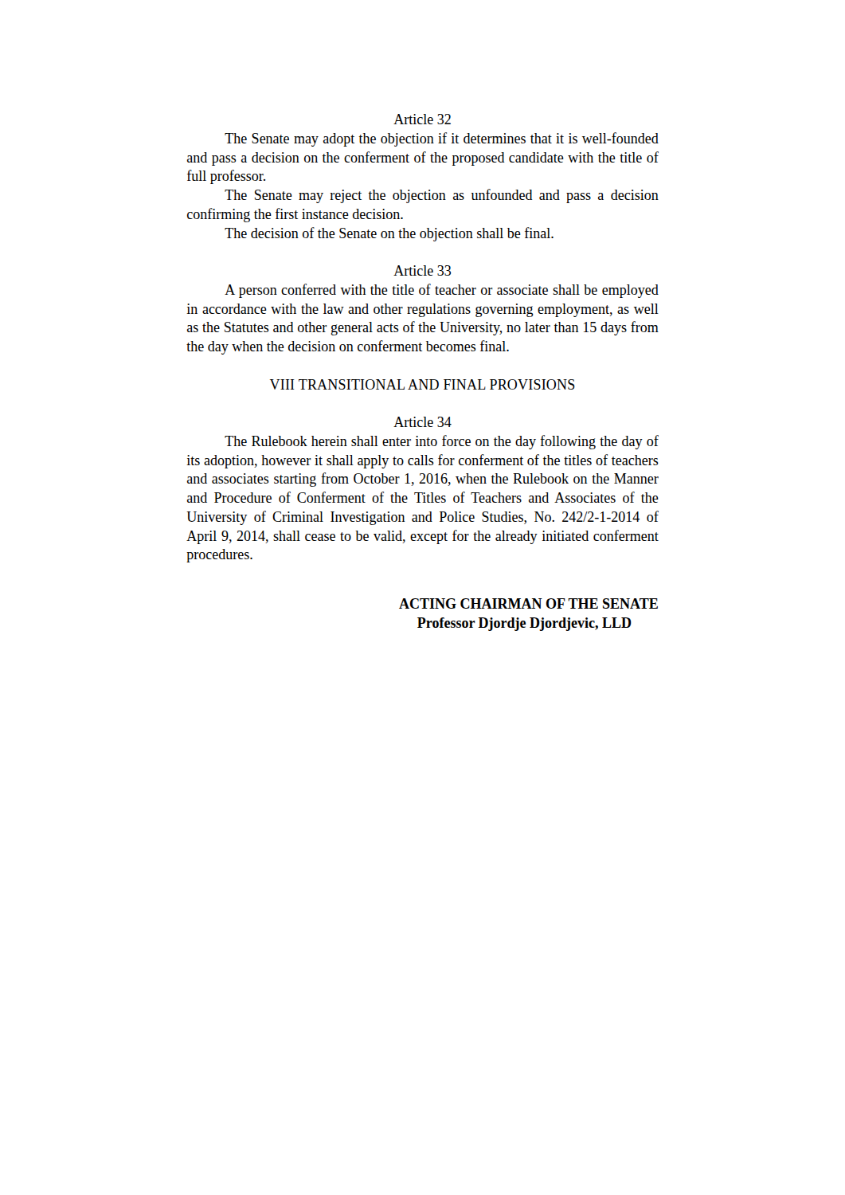Article 32
The Senate may adopt the objection if it determines that it is well-founded and pass a decision on the conferment of the proposed candidate with the title of full professor.
The Senate may reject the objection as unfounded and pass a decision confirming the first instance decision.
The decision of the Senate on the objection shall be final.
Article 33
A person conferred with the title of teacher or associate shall be employed in accordance with the law and other regulations governing employment, as well as the Statutes and other general acts of the University, no later than 15 days from the day when the decision on conferment becomes final.
VIII TRANSITIONAL AND FINAL PROVISIONS
Article 34
The Rulebook herein shall enter into force on the day following the day of its adoption, however it shall apply to calls for conferment of the titles of teachers and associates starting from October 1, 2016, when the Rulebook on the Manner and Procedure of Conferment of the Titles of Teachers and Associates of the University of Criminal Investigation and Police Studies, No. 242/2-1-2014 of April 9, 2014, shall cease to be valid, except for the already initiated conferment procedures.
ACTING CHAIRMAN OF THE SENATE
Professor Djordje Djordjevic, LLD